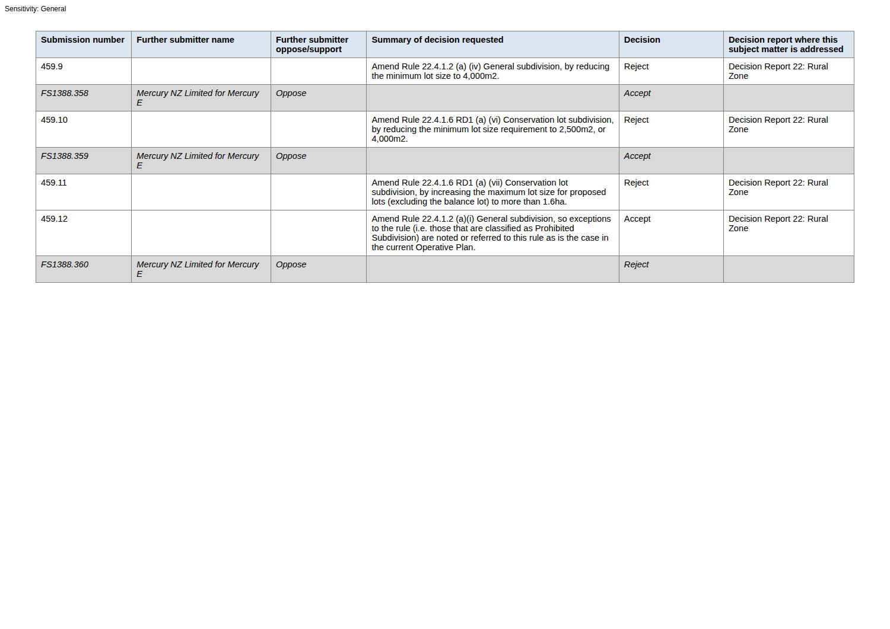Sensitivity: General
| Submission number | Further submitter name | Further submitter oppose/support | Summary of decision requested | Decision | Decision report where this subject matter is addressed |
| --- | --- | --- | --- | --- | --- |
| 459.9 | | | Amend Rule 22.4.1.2 (a) (iv) General subdivision, by reducing the minimum lot size to 4,000m2. | Reject | Decision Report 22: Rural Zone |
| FS1388.358 | Mercury NZ Limited for Mercury E | Oppose | | Accept | |
| 459.10 | | | Amend Rule 22.4.1.6 RD1 (a) (vi) Conservation lot subdivision, by reducing the minimum lot size requirement to 2,500m2, or 4,000m2. | Reject | Decision Report 22: Rural Zone |
| FS1388.359 | Mercury NZ Limited for Mercury E | Oppose | | Accept | |
| 459.11 | | | Amend Rule 22.4.1.6 RD1 (a) (vii) Conservation lot subdivision, by increasing the maximum lot size for proposed lots (excluding the balance lot) to more than 1.6ha. | Reject | Decision Report 22: Rural Zone |
| 459.12 | | | Amend Rule 22.4.1.2 (a)(i) General subdivision, so exceptions to the rule (i.e. those that are classified as Prohibited Subdivision) are noted or referred to this rule as is the case in the current Operative Plan. | Accept | Decision Report 22: Rural Zone |
| FS1388.360 | Mercury NZ Limited for Mercury E | Oppose | | Reject | |